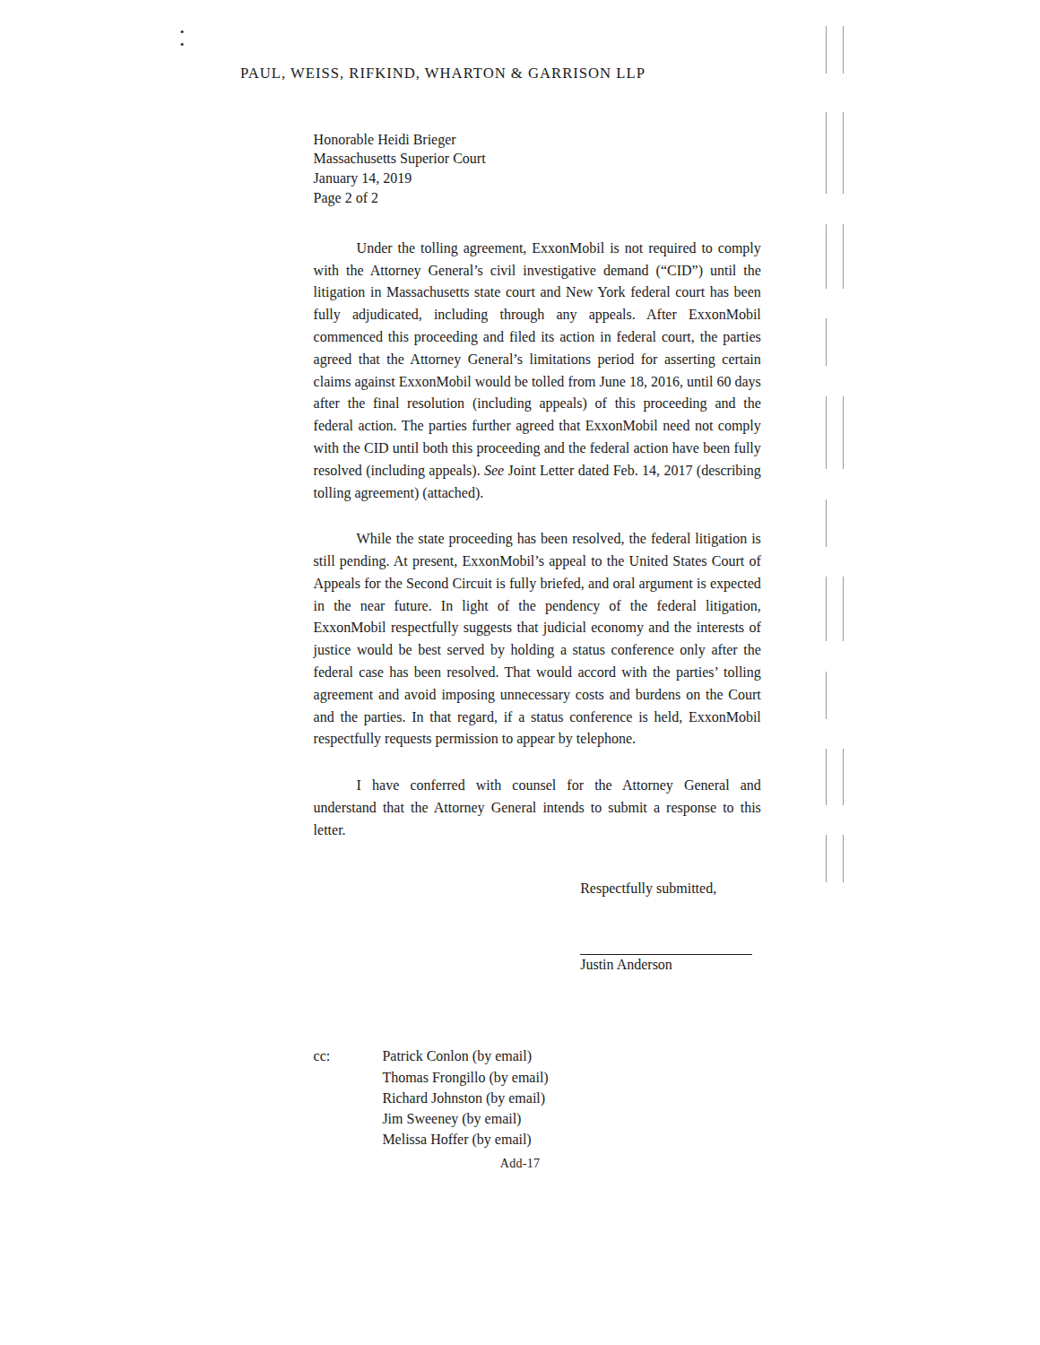• •
PAUL, WEISS, RIFKIND, WHARTON & GARRISON LLP
Honorable Heidi Brieger
Massachusetts Superior Court
January 14, 2019
Page 2 of 2
Under the tolling agreement, ExxonMobil is not required to comply with the Attorney General’s civil investigative demand (“CID”) until the litigation in Massachusetts state court and New York federal court has been fully adjudicated, including through any appeals. After ExxonMobil commenced this proceeding and filed its action in federal court, the parties agreed that the Attorney General’s limitations period for asserting certain claims against ExxonMobil would be tolled from June 18, 2016, until 60 days after the final resolution (including appeals) of this proceeding and the federal action. The parties further agreed that ExxonMobil need not comply with the CID until both this proceeding and the federal action have been fully resolved (including appeals). See Joint Letter dated Feb. 14, 2017 (describing tolling agreement) (attached).
While the state proceeding has been resolved, the federal litigation is still pending. At present, ExxonMobil’s appeal to the United States Court of Appeals for the Second Circuit is fully briefed, and oral argument is expected in the near future. In light of the pendency of the federal litigation, ExxonMobil respectfully suggests that judicial economy and the interests of justice would be best served by holding a status conference only after the federal case has been resolved. That would accord with the parties’ tolling agreement and avoid imposing unnecessary costs and burdens on the Court and the parties. In that regard, if a status conference is held, ExxonMobil respectfully requests permission to appear by telephone.
I have conferred with counsel for the Attorney General and understand that the Attorney General intends to submit a response to this letter.
Respectfully submitted,
Justin Anderson
cc:
Patrick Conlon (by email)
Thomas Frongillo (by email)
Richard Johnston (by email)
Jim Sweeney (by email)
Melissa Hoffer (by email)
Add-17